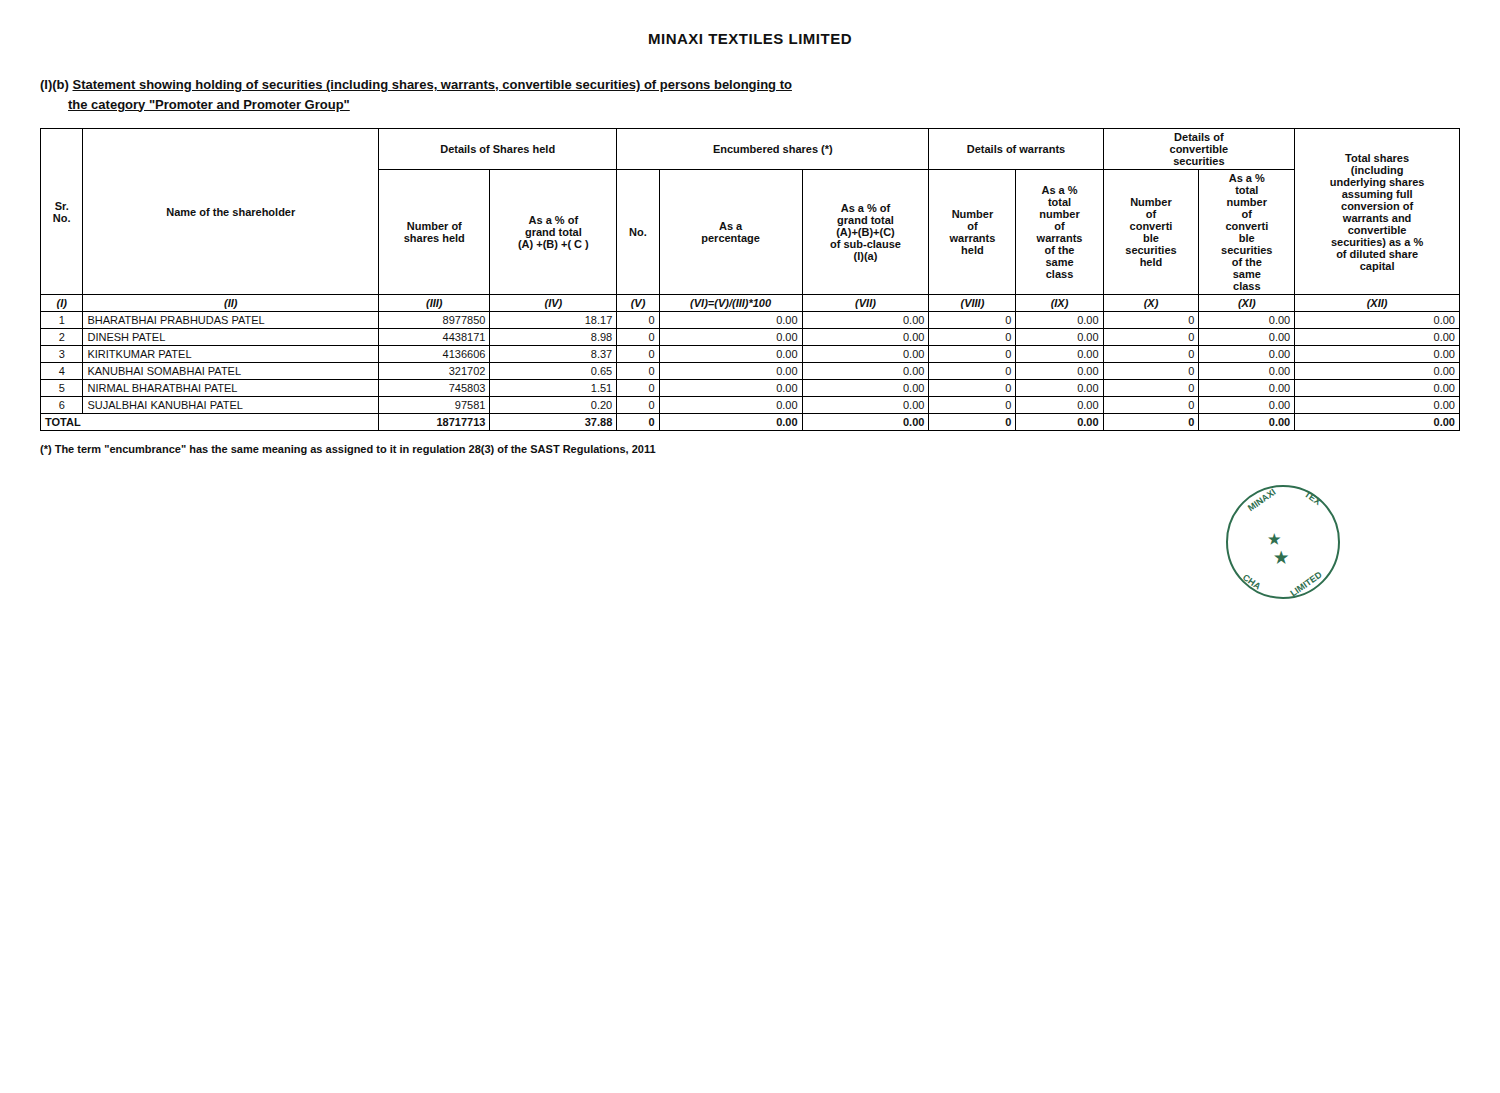MINAXI TEXTILES LIMITED
(I)(b) Statement showing holding of securities (including shares, warrants, convertible securities) of persons belonging to the category "Promoter and Promoter Group"
| Sr. No. | Name of the shareholder | Details of Shares held | Encumbered shares (*) | Details of warrants | Details of convertible securities | Total shares (including underlying shares assuming full conversion of warrants and convertible securities) as a % of diluted share capital |
| --- | --- | --- | --- | --- | --- | --- |
| Number of shares held | As a % of grand total (A) +(B) +( C ) | No. | As a percentage | As a % of grand total (A)+(B)+(C) of sub-clause (I)(a) | Number of warrants held | As a % total number of warrants of the same class | Number of converti ble securities held | As a % total number of converti ble securities of the same class |
| (I) | (II) | (III) | (IV) | (V) | (VI)=(V)/(III)*100 | (VII) | (VIII) | (IX) | (X) | (XI) | (XII) |
| 1 | BHARATBHAI PRABHUDAS PATEL | 8977850 | 18.17 | 0 | 0.00 | 0.00 | 0 | 0.00 | 0 | 0.00 | 0.00 |
| 2 | DINESH PATEL | 4438171 | 8.98 | 0 | 0.00 | 0.00 | 0 | 0.00 | 0 | 0.00 | 0.00 |
| 3 | KIRITKUMAR PATEL | 4136606 | 8.37 | 0 | 0.00 | 0.00 | 0 | 0.00 | 0 | 0.00 | 0.00 |
| 4 | KANUBHAI SOMABHAI PATEL | 321702 | 0.65 | 0 | 0.00 | 0.00 | 0 | 0.00 | 0 | 0.00 | 0.00 |
| 5 | NIRMAL BHARATBHAI PATEL | 745803 | 1.51 | 0 | 0.00 | 0.00 | 0 | 0.00 | 0 | 0.00 | 0.00 |
| 6 | SUJALBHAI KANUBHAI PATEL | 97581 | 0.20 | 0 | 0.00 | 0.00 | 0 | 0.00 | 0 | 0.00 | 0.00 |
| TOTAL | 18717713 | 37.88 | 0 | 0.00 | 0.00 | 0 | 0.00 | 0 | 0.00 | 0.00 |
(*) The term "encumbrance" has the same meaning as assigned to it in regulation 28(3) of the SAST Regulations, 2011
MINAXI TEX CHA LIMITED ★ ★